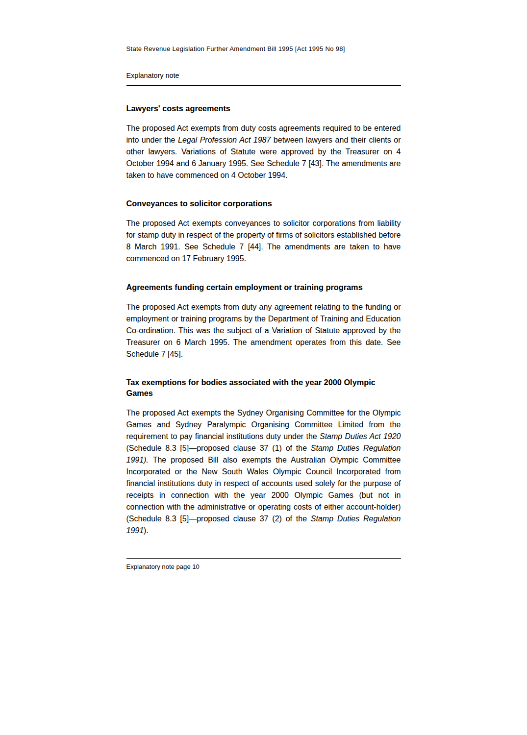State Revenue Legislation Further Amendment Bill 1995 [Act 1995 No 98]
Explanatory note
Lawyers' costs agreements
The proposed Act exempts from duty costs agreements required to be entered into under the Legal Profession Act 1987 between lawyers and their clients or other lawyers. Variations of Statute were approved by the Treasurer on 4 October 1994 and 6 January 1995. See Schedule 7 [43]. The amendments are taken to have commenced on 4 October 1994.
Conveyances to solicitor corporations
The proposed Act exempts conveyances to solicitor corporations from liability for stamp duty in respect of the property of firms of solicitors established before 8 March 1991. See Schedule 7 [44]. The amendments are taken to have commenced on 17 February 1995.
Agreements funding certain employment or training programs
The proposed Act exempts from duty any agreement relating to the funding or employment or training programs by the Department of Training and Education Co-ordination. This was the subject of a Variation of Statute approved by the Treasurer on 6 March 1995. The amendment operates from this date. See Schedule 7 [45].
Tax exemptions for bodies associated with the year 2000 Olympic Games
The proposed Act exempts the Sydney Organising Committee for the Olympic Games and Sydney Paralympic Organising Committee Limited from the requirement to pay financial institutions duty under the Stamp Duties Act 1920 (Schedule 8.3 [5]—proposed clause 37 (1) of the Stamp Duties Regulation 1991). The proposed Bill also exempts the Australian Olympic Committee Incorporated or the New South Wales Olympic Council Incorporated from financial institutions duty in respect of accounts used solely for the purpose of receipts in connection with the year 2000 Olympic Games (but not in connection with the administrative or operating costs of either account-holder) (Schedule 8.3 [5]—proposed clause 37 (2) of the Stamp Duties Regulation 1991).
Explanatory note page 10